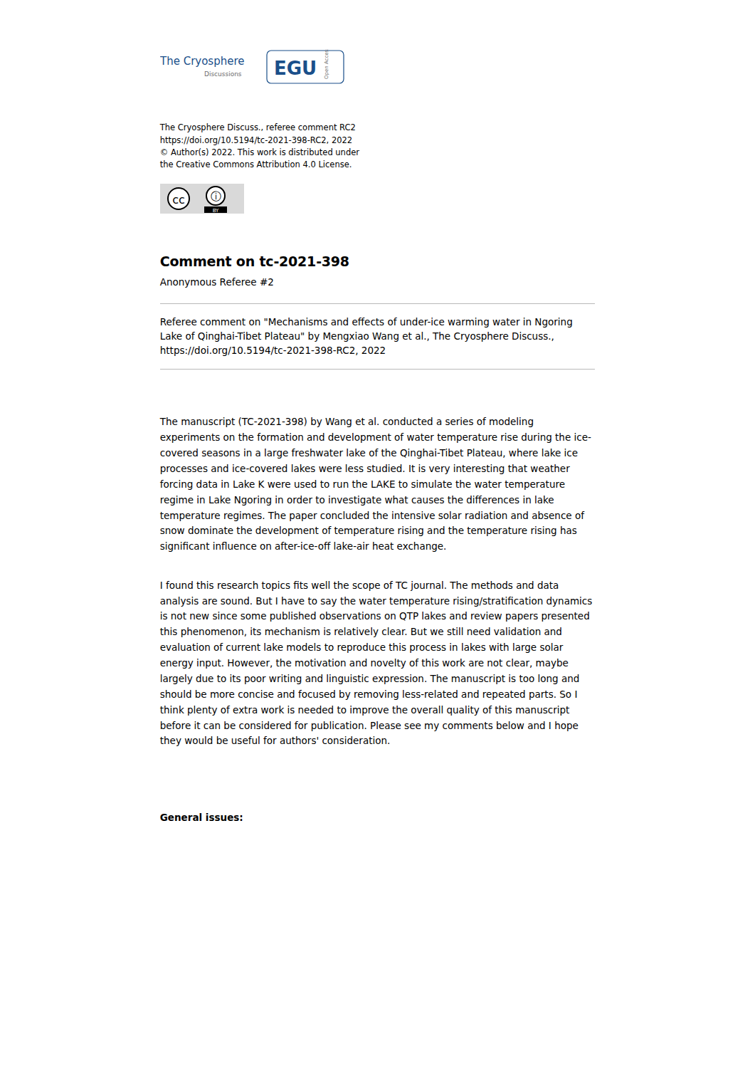The Cryosphere Discussions EGU Open Access
The Cryosphere Discuss., referee comment RC2
https://doi.org/10.5194/tc-2021-398-RC2, 2022
© Author(s) 2022. This work is distributed under
the Creative Commons Attribution 4.0 License.
cc ⓘ BY
Comment on tc-2021-398
Anonymous Referee #2
Referee comment on "Mechanisms and effects of under-ice warming water in Ngoring Lake of Qinghai-Tibet Plateau" by Mengxiao Wang et al., The Cryosphere Discuss., https://doi.org/10.5194/tc-2021-398-RC2, 2022
The manuscript (TC-2021-398) by Wang et al. conducted a series of modeling experiments on the formation and development of water temperature rise during the ice- covered seasons in a large freshwater lake of the Qinghai-Tibet Plateau, where lake ice processes and ice-covered lakes were less studied. It is very interesting that weather forcing data in Lake K were used to run the LAKE to simulate the water temperature regime in Lake Ngoring in order to investigate what causes the differences in lake temperature regimes. The paper concluded the intensive solar radiation and absence of snow dominate the development of temperature rising and the temperature rising has significant influence on after-ice-off lake-air heat exchange.
I found this research topics fits well the scope of TC journal. The methods and data analysis are sound. But I have to say the water temperature rising/stratification dynamics is not new since some published observations on QTP lakes and review papers presented this phenomenon, its mechanism is relatively clear. But we still need validation and evaluation of current lake models to reproduce this process in lakes with large solar energy input. However, the motivation and novelty of this work are not clear, maybe largely due to its poor writing and linguistic expression. The manuscript is too long and should be more concise and focused by removing less-related and repeated parts. So I think plenty of extra work is needed to improve the overall quality of this manuscript before it can be considered for publication. Please see my comments below and I hope they would be useful for authors' consideration.
General issues: